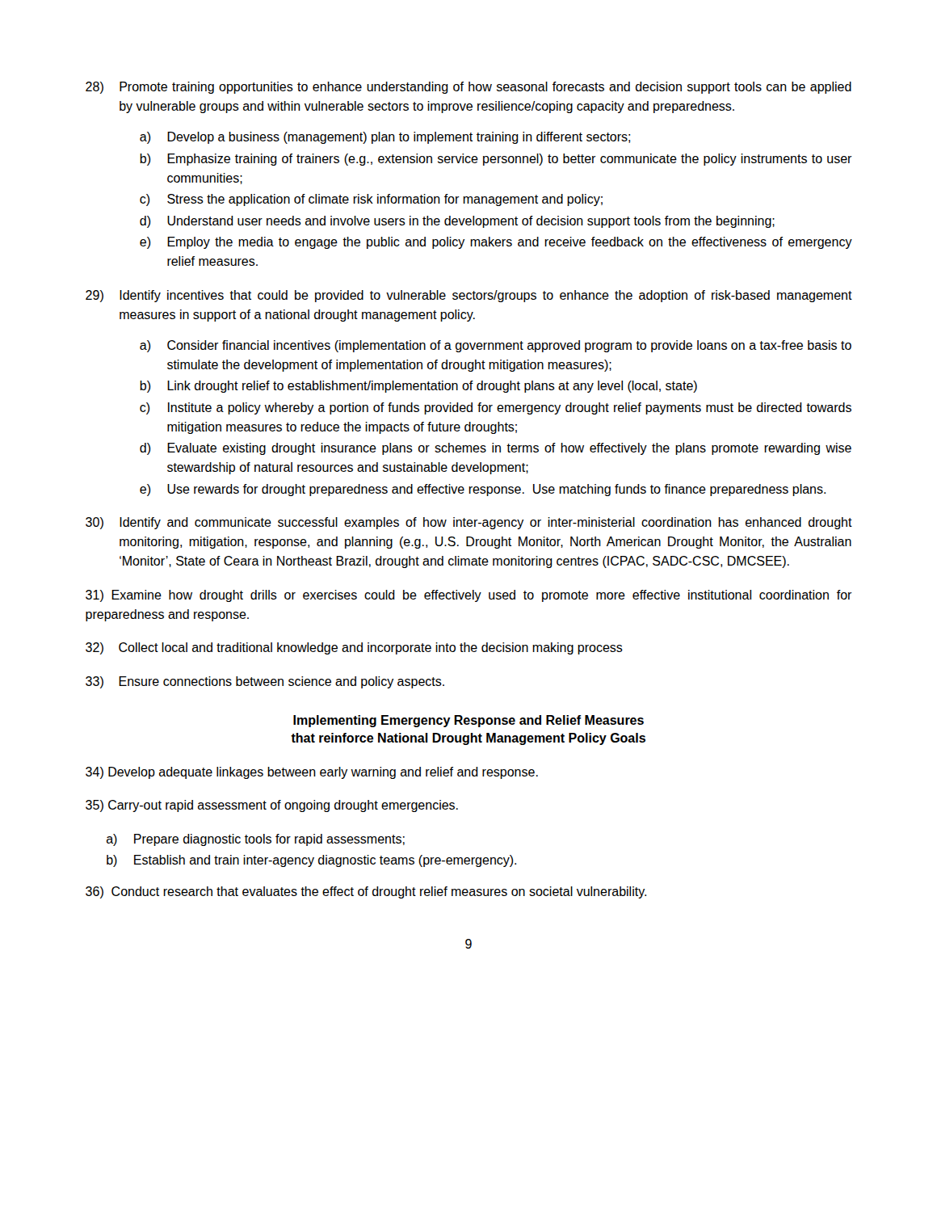28) Promote training opportunities to enhance understanding of how seasonal forecasts and decision support tools can be applied by vulnerable groups and within vulnerable sectors to improve resilience/coping capacity and preparedness.
a) Develop a business (management) plan to implement training in different sectors;
b) Emphasize training of trainers (e.g., extension service personnel) to better communicate the policy instruments to user communities;
c) Stress the application of climate risk information for management and policy;
d) Understand user needs and involve users in the development of decision support tools from the beginning;
e) Employ the media to engage the public and policy makers and receive feedback on the effectiveness of emergency relief measures.
29) Identify incentives that could be provided to vulnerable sectors/groups to enhance the adoption of risk-based management measures in support of a national drought management policy.
a) Consider financial incentives (implementation of a government approved program to provide loans on a tax-free basis to stimulate the development of implementation of drought mitigation measures);
b) Link drought relief to establishment/implementation of drought plans at any level (local, state)
c) Institute a policy whereby a portion of funds provided for emergency drought relief payments must be directed towards mitigation measures to reduce the impacts of future droughts;
d) Evaluate existing drought insurance plans or schemes in terms of how effectively the plans promote rewarding wise stewardship of natural resources and sustainable development;
e) Use rewards for drought preparedness and effective response. Use matching funds to finance preparedness plans.
30) Identify and communicate successful examples of how inter-agency or inter-ministerial coordination has enhanced drought monitoring, mitigation, response, and planning (e.g., U.S. Drought Monitor, North American Drought Monitor, the Australian ‘Monitor’, State of Ceara in Northeast Brazil, drought and climate monitoring centres (ICPAC, SADC-CSC, DMCSEE).
31) Examine how drought drills or exercises could be effectively used to promote more effective institutional coordination for preparedness and response.
32) Collect local and traditional knowledge and incorporate into the decision making process
33) Ensure connections between science and policy aspects.
Implementing Emergency Response and Relief Measures
that reinforce National Drought Management Policy Goals
34) Develop adequate linkages between early warning and relief and response.
35) Carry-out rapid assessment of ongoing drought emergencies.
a) Prepare diagnostic tools for rapid assessments;
b) Establish and train inter-agency diagnostic teams (pre-emergency).
36) Conduct research that evaluates the effect of drought relief measures on societal vulnerability.
9